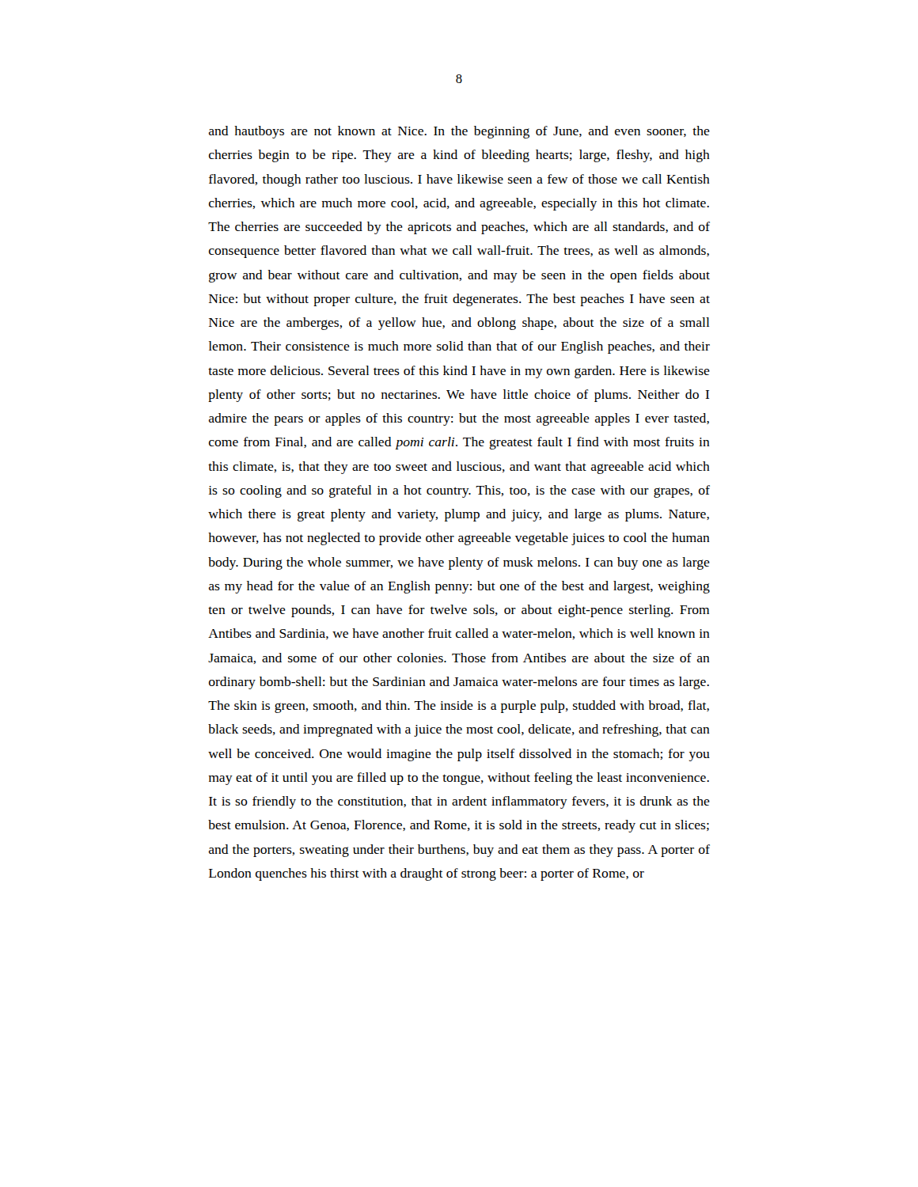8
and hautboys are not known at Nice. In the beginning of June, and even sooner, the cherries begin to be ripe. They are a kind of bleeding hearts; large, fleshy, and high flavored, though rather too luscious. I have likewise seen a few of those we call Kentish cherries, which are much more cool, acid, and agreeable, especially in this hot climate. The cherries are succeeded by the apricots and peaches, which are all standards, and of consequence better flavored than what we call wall-fruit. The trees, as well as almonds, grow and bear without care and cultivation, and may be seen in the open fields about Nice: but without proper culture, the fruit degenerates. The best peaches I have seen at Nice are the amberges, of a yellow hue, and oblong shape, about the size of a small lemon. Their consistence is much more solid than that of our English peaches, and their taste more delicious. Several trees of this kind I have in my own garden. Here is likewise plenty of other sorts; but no nectarines. We have little choice of plums. Neither do I admire the pears or apples of this country: but the most agreeable apples I ever tasted, come from Final, and are called pomi carli. The greatest fault I find with most fruits in this climate, is, that they are too sweet and luscious, and want that agreeable acid which is so cooling and so grateful in a hot country. This, too, is the case with our grapes, of which there is great plenty and variety, plump and juicy, and large as plums. Nature, however, has not neglected to provide other agreeable vegetable juices to cool the human body. During the whole summer, we have plenty of musk melons. I can buy one as large as my head for the value of an English penny: but one of the best and largest, weighing ten or twelve pounds, I can have for twelve sols, or about eight-pence sterling. From Antibes and Sardinia, we have another fruit called a water-melon, which is well known in Jamaica, and some of our other colonies. Those from Antibes are about the size of an ordinary bomb-shell: but the Sardinian and Jamaica water-melons are four times as large. The skin is green, smooth, and thin. The inside is a purple pulp, studded with broad, flat, black seeds, and impregnated with a juice the most cool, delicate, and refreshing, that can well be conceived. One would imagine the pulp itself dissolved in the stomach; for you may eat of it until you are filled up to the tongue, without feeling the least inconvenience. It is so friendly to the constitution, that in ardent inflammatory fevers, it is drunk as the best emulsion. At Genoa, Florence, and Rome, it is sold in the streets, ready cut in slices; and the porters, sweating under their burthens, buy and eat them as they pass. A porter of London quenches his thirst with a draught of strong beer: a porter of Rome, or